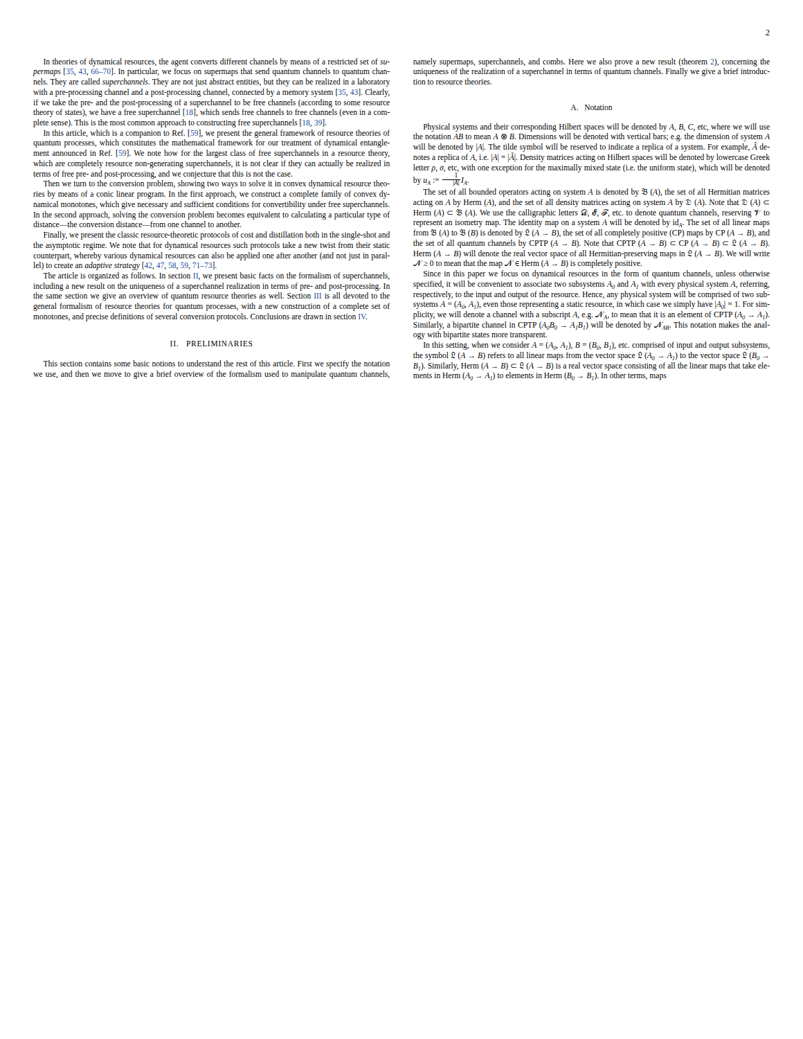2
In theories of dynamical resources, the agent converts different channels by means of a restricted set of supermaps [35, 43, 66–70]. In particular, we focus on supermaps that send quantum channels to quantum channels. They are called superchannels. They are not just abstract entities, but they can be realized in a laboratory with a pre-processing channel and a post-processing channel, connected by a memory system [35, 43]. Clearly, if we take the pre- and the post-processing of a superchannel to be free channels (according to some resource theory of states), we have a free superchannel [18], which sends free channels to free channels (even in a complete sense). This is the most common approach to constructing free superchannels [18, 39].
In this article, which is a companion to Ref. [59], we present the general framework of resource theories of quantum processes, which constitutes the mathematical framework for our treatment of dynamical entanglement announced in Ref. [59]. We note how for the largest class of free superchannels in a resource theory, which are completely resource non-generating superchannels, it is not clear if they can actually be realized in terms of free pre- and post-processing, and we conjecture that this is not the case.
Then we turn to the conversion problem, showing two ways to solve it in convex dynamical resource theories by means of a conic linear program. In the first approach, we construct a complete family of convex dynamical monotones, which give necessary and sufficient conditions for convertibility under free superchannels. In the second approach, solving the conversion problem becomes equivalent to calculating a particular type of distance—the conversion distance—from one channel to another.
Finally, we present the classic resource-theoretic protocols of cost and distillation both in the single-shot and the asymptotic regime. We note that for dynamical resources such protocols take a new twist from their static counterpart, whereby various dynamical resources can also be applied one after another (and not just in parallel) to create an adaptive strategy [42, 47, 58, 59, 71–73].
The article is organized as follows. In section II, we present basic facts on the formalism of superchannels, including a new result on the uniqueness of a superchannel realization in terms of pre- and post-processing. In the same section we give an overview of quantum resource theories as well. Section III is all devoted to the general formalism of resource theories for quantum processes, with a new construction of a complete set of monotones, and precise definitions of several conversion protocols. Conclusions are drawn in section IV.
II. Preliminaries
This section contains some basic notions to understand the rest of this article. First we specify the notation we use, and then we move to give a brief overview of the formalism used to manipulate quantum channels, namely supermaps, superchannels, and combs. Here we also prove a new result (theorem 2), concerning the uniqueness of the realization of a superchannel in terms of quantum channels. Finally we give a brief introduction to resource theories.
A. Notation
Physical systems and their corresponding Hilbert spaces will be denoted by A, B, C, etc, where we will use the notation AB to mean A ⊗ B. Dimensions will be denoted with vertical bars; e.g. the dimension of system A will be denoted by |A|. The tilde symbol will be reserved to indicate a replica of a system. For example, Ã denotes a replica of A, i.e. |A| = |Ã|. Density matrices acting on Hilbert spaces will be denoted by lowercase Greek letter ρ, σ, etc, with one exception for the maximally mixed state (i.e. the uniform state), which will be denoted by uA := 1|A|IA.
The set of all bounded operators acting on system A is denoted by 𝔅 (A), the set of all Hermitian matrices acting on A by Herm (A), and the set of all density matrices acting on system A by 𝔇 (A). Note that 𝔇 (A) ⊂ Herm (A) ⊂ 𝔅 (A). We use the calligraphic letters 𝒟, ℰ, ℱ, etc. to denote quantum channels, reserving 𝒱 to represent an isometry map. The identity map on a system A will be denoted by idA. The set of all linear maps from 𝔅 (A) to 𝔅 (B) is denoted by 𝔏 (A → B), the set of all completely positive (CP) maps by CP (A → B), and the set of all quantum channels by CPTP (A → B). Note that CPTP (A → B) ⊂ CP (A → B) ⊂ 𝔏 (A → B). Herm (A → B) will denote the real vector space of all Hermitian-preserving maps in 𝔏 (A → B). We will write 𝒩 ≥ 0 to mean that the map 𝒩 ∈ Herm (A → B) is completely positive.
Since in this paper we focus on dynamical resources in the form of quantum channels, unless otherwise specified, it will be convenient to associate two subsystems A0 and A1 with every physical system A, referring, respectively, to the input and output of the resource. Hence, any physical system will be comprised of two subsystems A = (A0, A1), even those representing a static resource, in which case we simply have |A0| = 1. For simplicity, we will denote a channel with a subscript A, e.g. 𝒩A, to mean that it is an element of CPTP (A0 → A1). Similarly, a bipartite channel in CPTP (A0B0 → A1B1) will be denoted by 𝒩AB. This notation makes the analogy with bipartite states more transparent.
In this setting, when we consider A = (A0, A1), B = (B0, B1), etc. comprised of input and output subsystems, the symbol 𝔏 (A → B) refers to all linear maps from the vector space 𝔏 (A0 → A1) to the vector space 𝔏 (B0 → B1). Similarly, Herm (A → B) ⊂ 𝔏 (A → B) is a real vector space consisting of all the linear maps that take elements in Herm (A0 → A1) to elements in Herm (B0 → B1). In other terms, maps